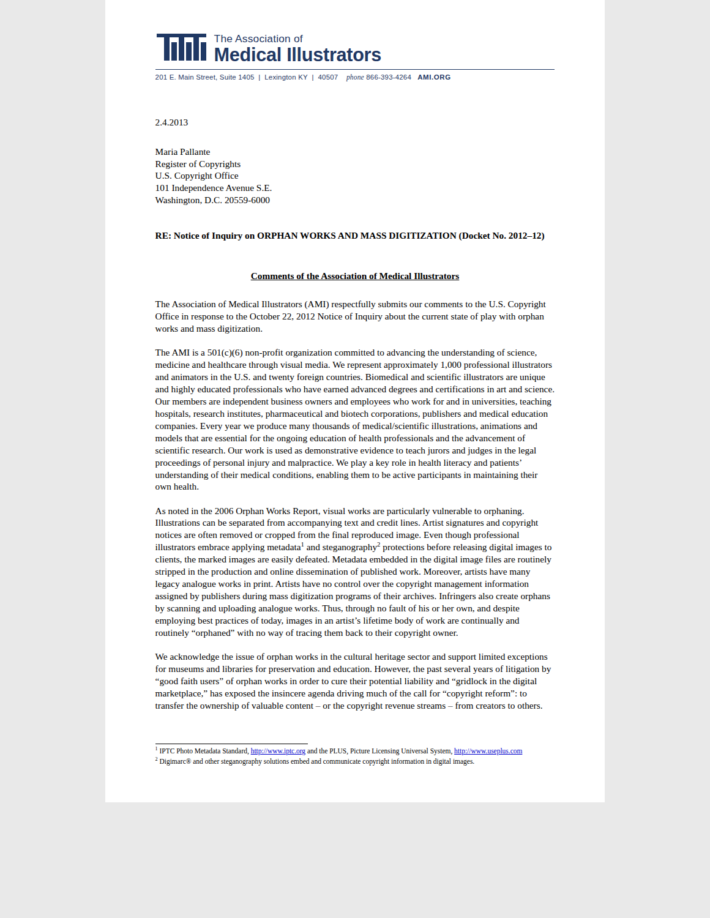The Association of
Medical Illustrators
201 E. Main Street, Suite 1405 | Lexington KY | 40507 phone 866-393-4264 AMI.ORG
2.4.2013
Maria Pallante
Register of Copyrights
U.S. Copyright Office
101 Independence Avenue S.E.
Washington, D.C. 20559-6000
RE: Notice of Inquiry on ORPHAN WORKS AND MASS DIGITIZATION (Docket No. 2012–12)
Comments of the Association of Medical Illustrators
The Association of Medical Illustrators (AMI) respectfully submits our comments to the U.S. Copyright Office in response to the October 22, 2012 Notice of Inquiry about the current state of play with orphan works and mass digitization.
The AMI is a 501(c)(6) non-profit organization committed to advancing the understanding of science, medicine and healthcare through visual media. We represent approximately 1,000 professional illustrators and animators in the U.S. and twenty foreign countries. Biomedical and scientific illustrators are unique and highly educated professionals who have earned advanced degrees and certifications in art and science. Our members are independent business owners and employees who work for and in universities, teaching hospitals, research institutes, pharmaceutical and biotech corporations, publishers and medical education companies. Every year we produce many thousands of medical/scientific illustrations, animations and models that are essential for the ongoing education of health professionals and the advancement of scientific research. Our work is used as demonstrative evidence to teach jurors and judges in the legal proceedings of personal injury and malpractice. We play a key role in health literacy and patients’ understanding of their medical conditions, enabling them to be active participants in maintaining their own health.
As noted in the 2006 Orphan Works Report, visual works are particularly vulnerable to orphaning. Illustrations can be separated from accompanying text and credit lines. Artist signatures and copyright notices are often removed or cropped from the final reproduced image. Even though professional illustrators embrace applying metadata1 and steganography2 protections before releasing digital images to clients, the marked images are easily defeated. Metadata embedded in the digital image files are routinely stripped in the production and online dissemination of published work. Moreover, artists have many legacy analogue works in print. Artists have no control over the copyright management information assigned by publishers during mass digitization programs of their archives. Infringers also create orphans by scanning and uploading analogue works. Thus, through no fault of his or her own, and despite employing best practices of today, images in an artist’s lifetime body of work are continually and routinely “orphaned” with no way of tracing them back to their copyright owner.
We acknowledge the issue of orphan works in the cultural heritage sector and support limited exceptions for museums and libraries for preservation and education. However, the past several years of litigation by “good faith users” of orphan works in order to cure their potential liability and “gridlock in the digital marketplace,” has exposed the insincere agenda driving much of the call for “copyright reform”: to transfer the ownership of valuable content – or the copyright revenue streams – from creators to others.
1 IPTC Photo Metadata Standard, http://www.iptc.org and the PLUS, Picture Licensing Universal System, http://www.useplus.com
2 Digimarc® and other steganography solutions embed and communicate copyright information in digital images.